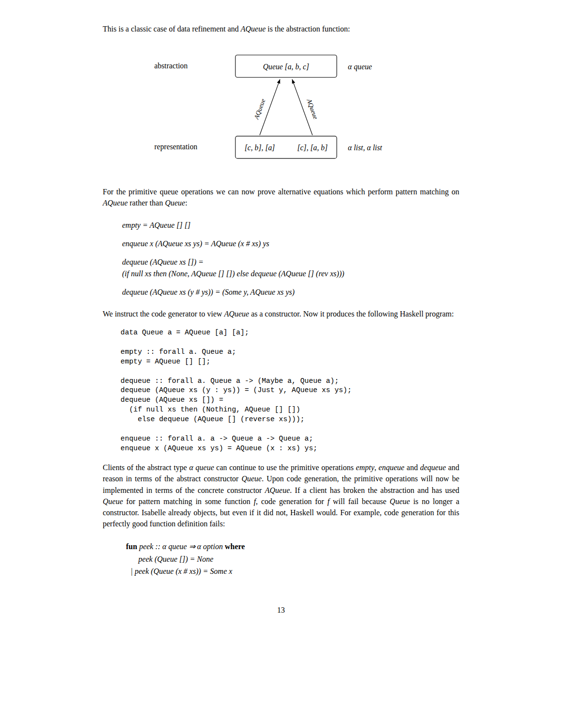This is a classic case of data refinement and AQueue is the abstraction function:
abstraction representation Queue [a, b, c] [c, b], [a] [c], [a, b] AQueue AQueue α queue α list, α list
For the primitive queue operations we can now prove alternative equations which perform pattern matching on AQueue rather than Queue:
empty = AQueue [] []
enqueue x (AQueue xs ys) = AQueue (x # xs) ys
dequeue (AQueue xs []) =
(if null xs then (None, AQueue [] []) else dequeue (AQueue [] (rev xs)))
dequeue (AQueue xs (y # ys)) = (Some y, AQueue xs ys)
We instruct the code generator to view AQueue as a constructor. Now it produces the following Haskell program:
data Queue a = AQueue [a] [a];

empty :: forall a. Queue a;
empty = AQueue [] [];

dequeue :: forall a. Queue a -> (Maybe a, Queue a);
dequeue (AQueue xs (y : ys)) = (Just y, AQueue xs ys);
dequeue (AQueue xs []) =
  (if null xs then (Nothing, AQueue [] [])
    else dequeue (AQueue [] (reverse xs)));

enqueue :: forall a. a -> Queue a -> Queue a;
enqueue x (AQueue xs ys) = AQueue (x : xs) ys;
Clients of the abstract type α queue can continue to use the primitive operations empty, enqueue and dequeue and reason in terms of the abstract constructor Queue. Upon code generation, the primitive operations will now be implemented in terms of the concrete constructor AQueue. If a client has broken the abstraction and has used Queue for pattern matching in some function f, code generation for f will fail because Queue is no longer a constructor. Isabelle already objects, but even if it did not, Haskell would. For example, code generation for this perfectly good function definition fails:
fun peek :: α queue ⇒ α option where
peek (Queue []) = None
| peek (Queue (x # xs)) = Some x
13